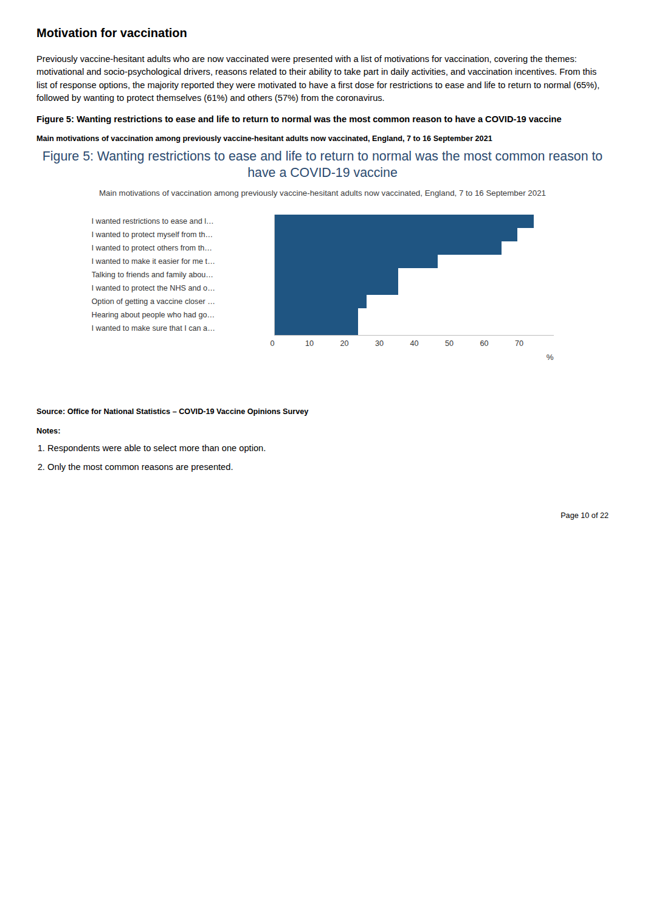Motivation for vaccination
Previously vaccine-hesitant adults who are now vaccinated were presented with a list of motivations for vaccination, covering the themes: motivational and socio-psychological drivers, reasons related to their ability to take part in daily activities, and vaccination incentives. From this list of response options, the majority reported they were motivated to have a first dose for restrictions to ease and life to return to normal (65%), followed by wanting to protect themselves (61%) and others (57%) from the coronavirus.
Figure 5: Wanting restrictions to ease and life to return to normal was the most common reason to have a COVID-19 vaccine
Main motivations of vaccination among previously vaccine-hesitant adults now vaccinated, England, 7 to 16 September 2021
Figure 5: Wanting restrictions to ease and life to return to normal was the most common reason to have a COVID-19 vaccine
Main motivations of vaccination among previously vaccine-hesitant adults now vaccinated, England, 7 to 16 September 2021
| I wanted restrictions to ease and l… | |
| I wanted to protect myself from th… | |
| I wanted to protect others from th… | |
| I wanted to make it easier for me t… | |
| Talking to friends and family abou… | |
| I wanted to protect the NHS and o… | |
| Option of getting a vaccine closer … | |
| Hearing about people who had go… | |
| I wanted to make sure that I can a… | |
0 10 20 30 40 50 60 70
%
Source: Office for National Statistics – COVID-19 Vaccine Opinions Survey
Notes:
Respondents were able to select more than one option.
Only the most common reasons are presented.
Page 10 of 22